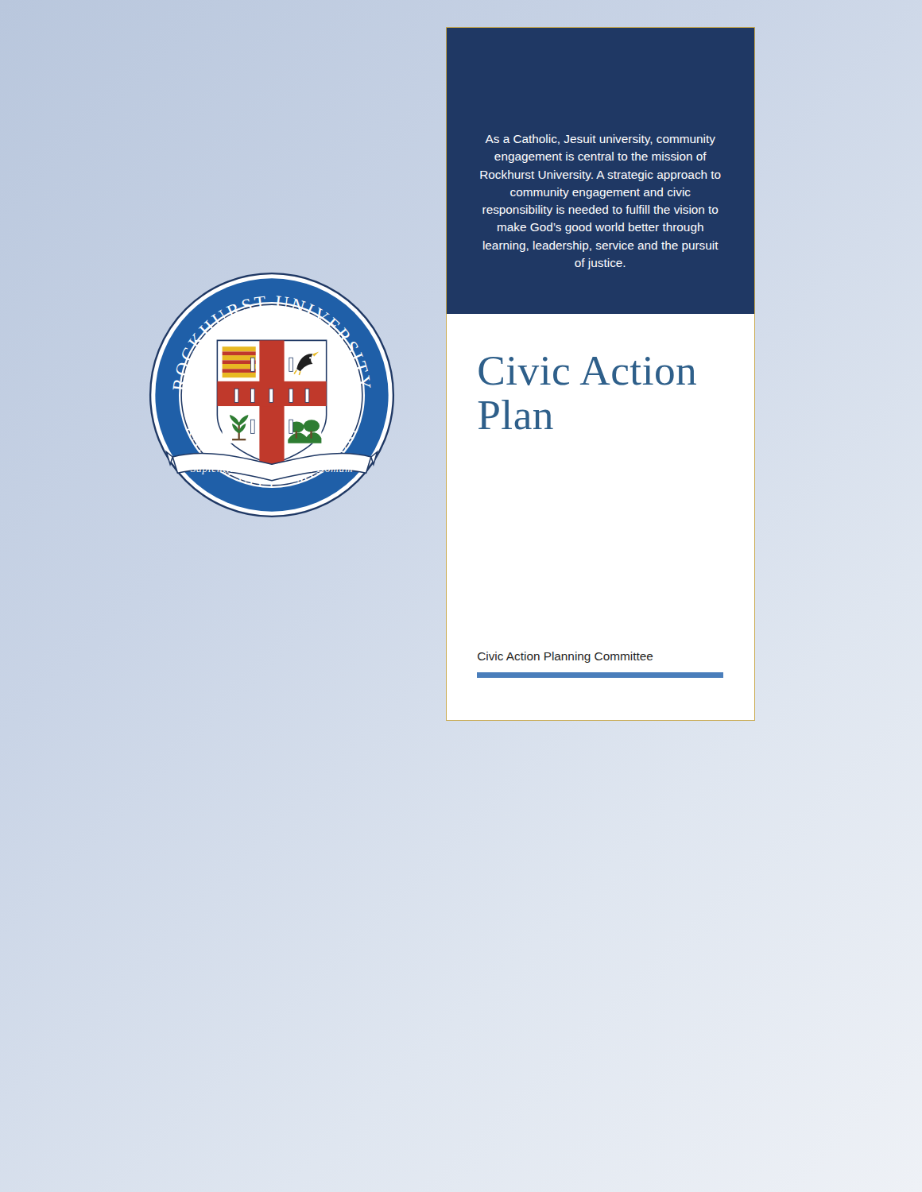ROCKHURST UNIVERSITY KANSAS CITY · MISSOURI 1910 Sapientia Aedificavit Sibi Domum
As a Catholic, Jesuit university, community engagement is central to the mission of Rockhurst University. A strategic approach to community engagement and civic responsibility is needed to fulfill the vision to make God’s good world better through learning, leadership, service and the pursuit of justice.
Civic Action Plan
Civic Action Planning Committee